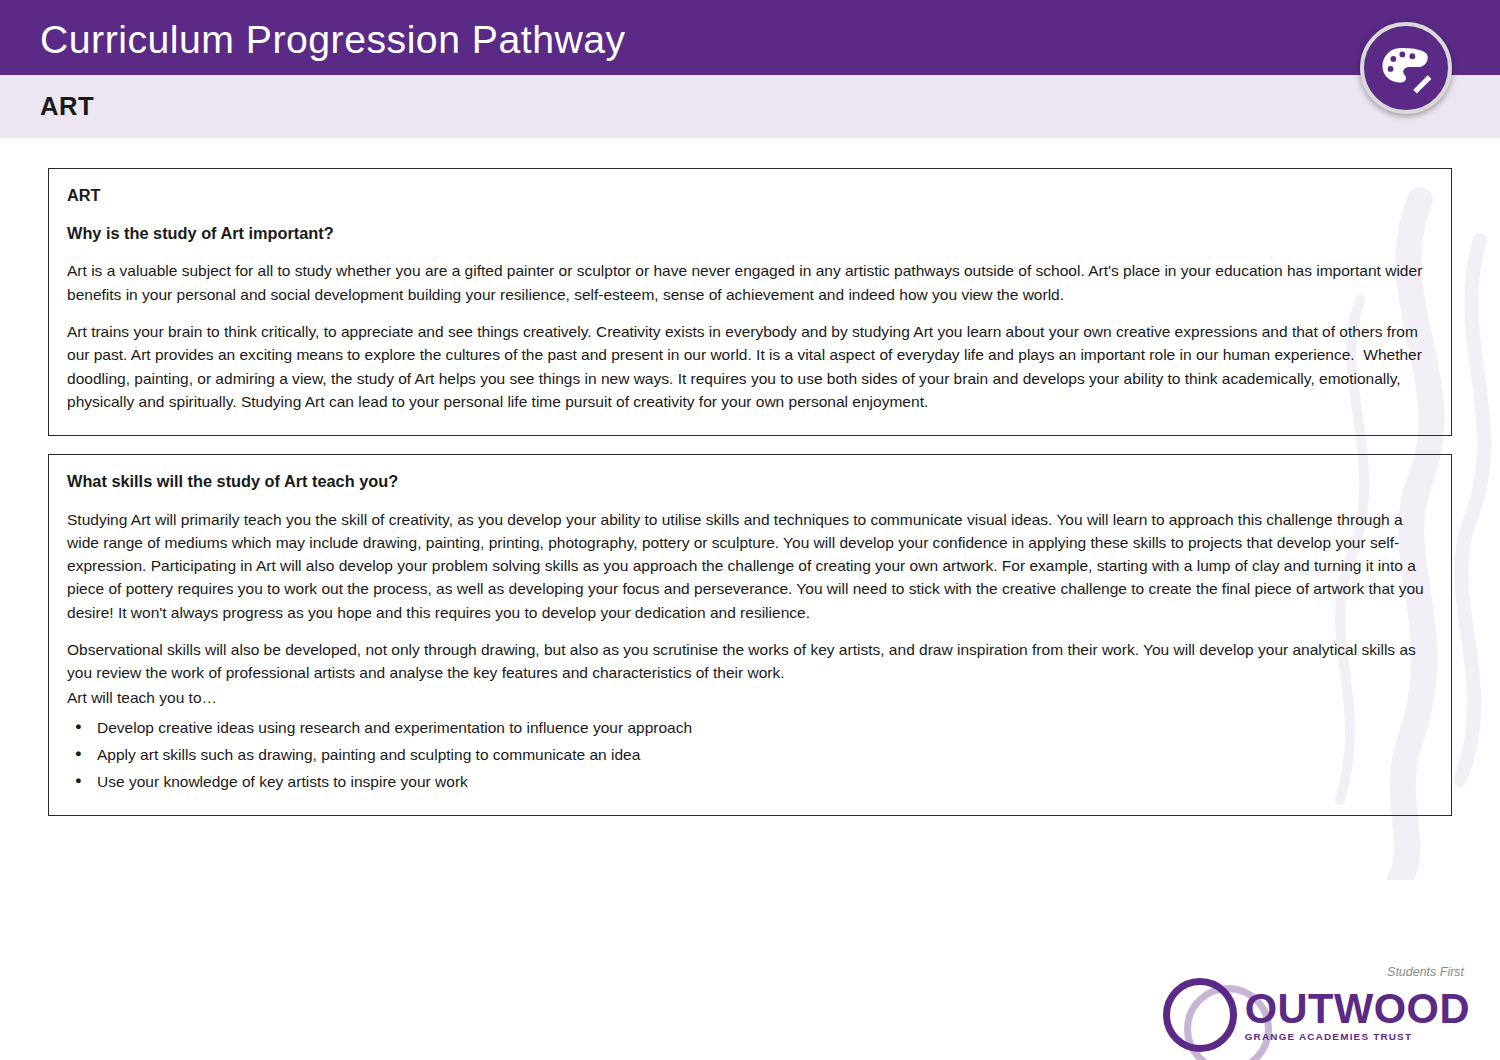Curriculum Progression Pathway
ART
ART
Why is the study of Art important?
Art is a valuable subject for all to study whether you are a gifted painter or sculptor or have never engaged in any artistic pathways outside of school. Art's place in your education has important wider benefits in your personal and social development building your resilience, self-esteem, sense of achievement and indeed how you view the world.
Art trains your brain to think critically, to appreciate and see things creatively. Creativity exists in everybody and by studying Art you learn about your own creative expressions and that of others from our past. Art provides an exciting means to explore the cultures of the past and present in our world. It is a vital aspect of everyday life and plays an important role in our human experience. Whether doodling, painting, or admiring a view, the study of Art helps you see things in new ways. It requires you to use both sides of your brain and develops your ability to think academically, emotionally, physically and spiritually. Studying Art can lead to your personal life time pursuit of creativity for your own personal enjoyment.
What skills will the study of Art teach you?
Studying Art will primarily teach you the skill of creativity, as you develop your ability to utilise skills and techniques to communicate visual ideas. You will learn to approach this challenge through a wide range of mediums which may include drawing, painting, printing, photography, pottery or sculpture. You will develop your confidence in applying these skills to projects that develop your self-expression. Participating in Art will also develop your problem solving skills as you approach the challenge of creating your own artwork. For example, starting with a lump of clay and turning it into a piece of pottery requires you to work out the process, as well as developing your focus and perseverance. You will need to stick with the creative challenge to create the final piece of artwork that you desire! It won't always progress as you hope and this requires you to develop your dedication and resilience.
Observational skills will also be developed, not only through drawing, but also as you scrutinise the works of key artists, and draw inspiration from their work. You will develop your analytical skills as you review the work of professional artists and analyse the key features and characteristics of their work.
Art will teach you to…
Develop creative ideas using research and experimentation to influence your approach
Apply art skills such as drawing, painting and sculpting to communicate an idea
Use your knowledge of key artists to inspire your work
Students First
OUTWOOD GRANGE ACADEMIES TRUST